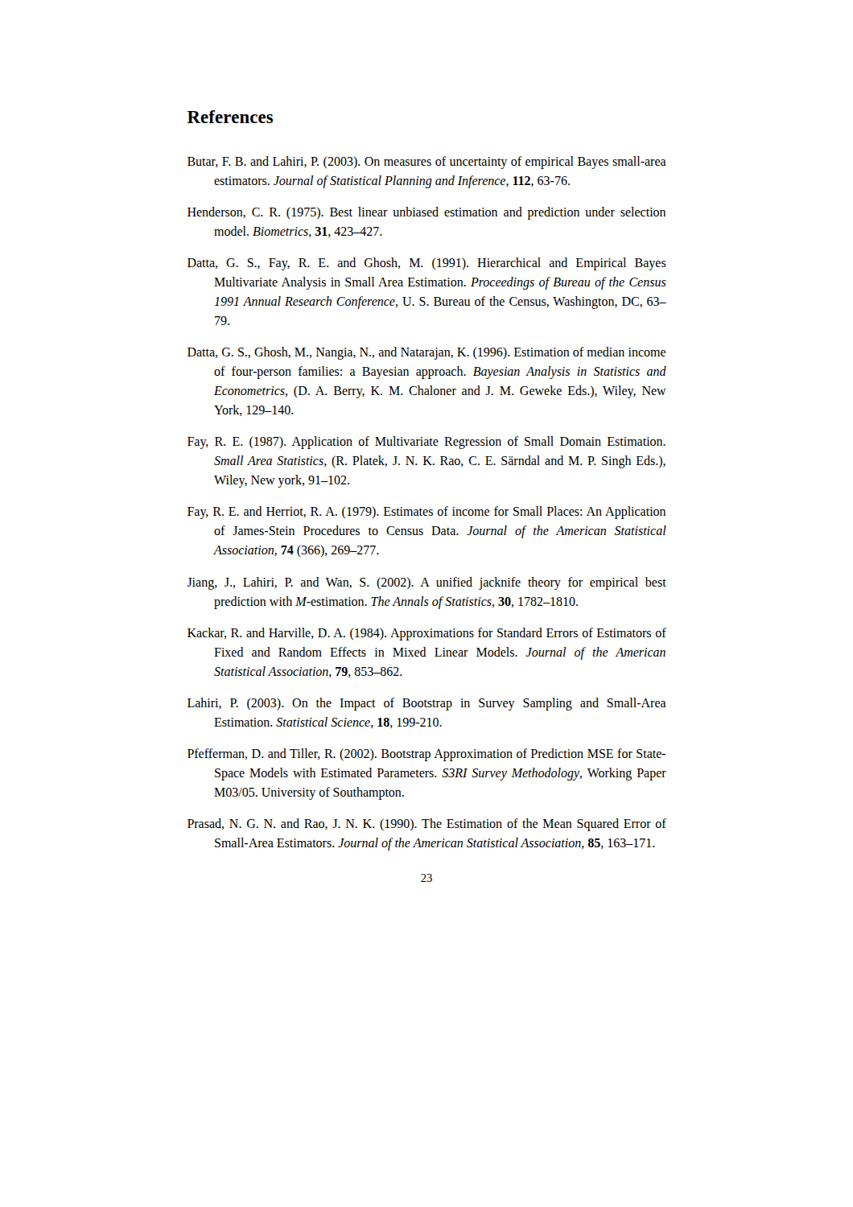References
Butar, F. B. and Lahiri, P. (2003). On measures of uncertainty of empirical Bayes small-area estimators. Journal of Statistical Planning and Inference, 112, 63-76.
Henderson, C. R. (1975). Best linear unbiased estimation and prediction under selection model. Biometrics, 31, 423–427.
Datta, G. S., Fay, R. E. and Ghosh, M. (1991). Hierarchical and Empirical Bayes Multivariate Analysis in Small Area Estimation. Proceedings of Bureau of the Census 1991 Annual Research Conference, U. S. Bureau of the Census, Washington, DC, 63–79.
Datta, G. S., Ghosh, M., Nangia, N., and Natarajan, K. (1996). Estimation of median income of four-person families: a Bayesian approach. Bayesian Analysis in Statistics and Econometrics, (D. A. Berry, K. M. Chaloner and J. M. Geweke Eds.), Wiley, New York, 129–140.
Fay, R. E. (1987). Application of Multivariate Regression of Small Domain Estimation. Small Area Statistics, (R. Platek, J. N. K. Rao, C. E. Särndal and M. P. Singh Eds.), Wiley, New york, 91–102.
Fay, R. E. and Herriot, R. A. (1979). Estimates of income for Small Places: An Application of James-Stein Procedures to Census Data. Journal of the American Statistical Association, 74 (366), 269–277.
Jiang, J., Lahiri, P. and Wan, S. (2002). A unified jacknife theory for empirical best prediction with M-estimation. The Annals of Statistics, 30, 1782–1810.
Kackar, R. and Harville, D. A. (1984). Approximations for Standard Errors of Estimators of Fixed and Random Effects in Mixed Linear Models. Journal of the American Statistical Association, 79, 853–862.
Lahiri, P. (2003). On the Impact of Bootstrap in Survey Sampling and Small-Area Estimation. Statistical Science, 18, 199-210.
Pfefferman, D. and Tiller, R. (2002). Bootstrap Approximation of Prediction MSE for State-Space Models with Estimated Parameters. S3RI Survey Methodology, Working Paper M03/05. University of Southampton.
Prasad, N. G. N. and Rao, J. N. K. (1990). The Estimation of the Mean Squared Error of Small-Area Estimators. Journal of the American Statistical Association, 85, 163–171.
23